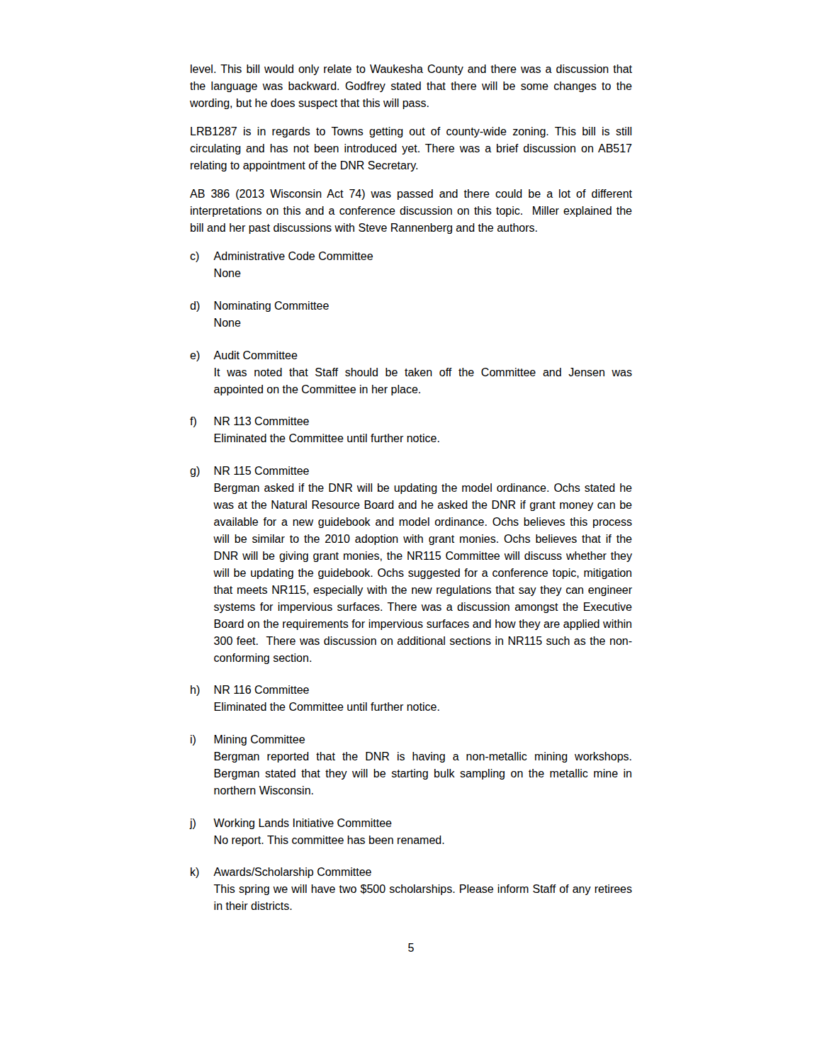level. This bill would only relate to Waukesha County and there was a discussion that the language was backward. Godfrey stated that there will be some changes to the wording, but he does suspect that this will pass.
LRB1287 is in regards to Towns getting out of county-wide zoning. This bill is still circulating and has not been introduced yet. There was a brief discussion on AB517 relating to appointment of the DNR Secretary.
AB 386 (2013 Wisconsin Act 74) was passed and there could be a lot of different interpretations on this and a conference discussion on this topic. Miller explained the bill and her past discussions with Steve Rannenberg and the authors.
c) Administrative Code Committee None
d) Nominating Committee None
e) Audit Committee It was noted that Staff should be taken off the Committee and Jensen was appointed on the Committee in her place.
f) NR 113 Committee Eliminated the Committee until further notice.
g) NR 115 Committee Bergman asked if the DNR will be updating the model ordinance. Ochs stated he was at the Natural Resource Board and he asked the DNR if grant money can be available for a new guidebook and model ordinance. Ochs believes this process will be similar to the 2010 adoption with grant monies. Ochs believes that if the DNR will be giving grant monies, the NR115 Committee will discuss whether they will be updating the guidebook. Ochs suggested for a conference topic, mitigation that meets NR115, especially with the new regulations that say they can engineer systems for impervious surfaces. There was a discussion amongst the Executive Board on the requirements for impervious surfaces and how they are applied within 300 feet. There was discussion on additional sections in NR115 such as the non-conforming section.
h) NR 116 Committee Eliminated the Committee until further notice.
i) Mining Committee Bergman reported that the DNR is having a non-metallic mining workshops. Bergman stated that they will be starting bulk sampling on the metallic mine in northern Wisconsin.
j) Working Lands Initiative Committee No report. This committee has been renamed.
k) Awards/Scholarship Committee This spring we will have two $500 scholarships. Please inform Staff of any retirees in their districts.
5